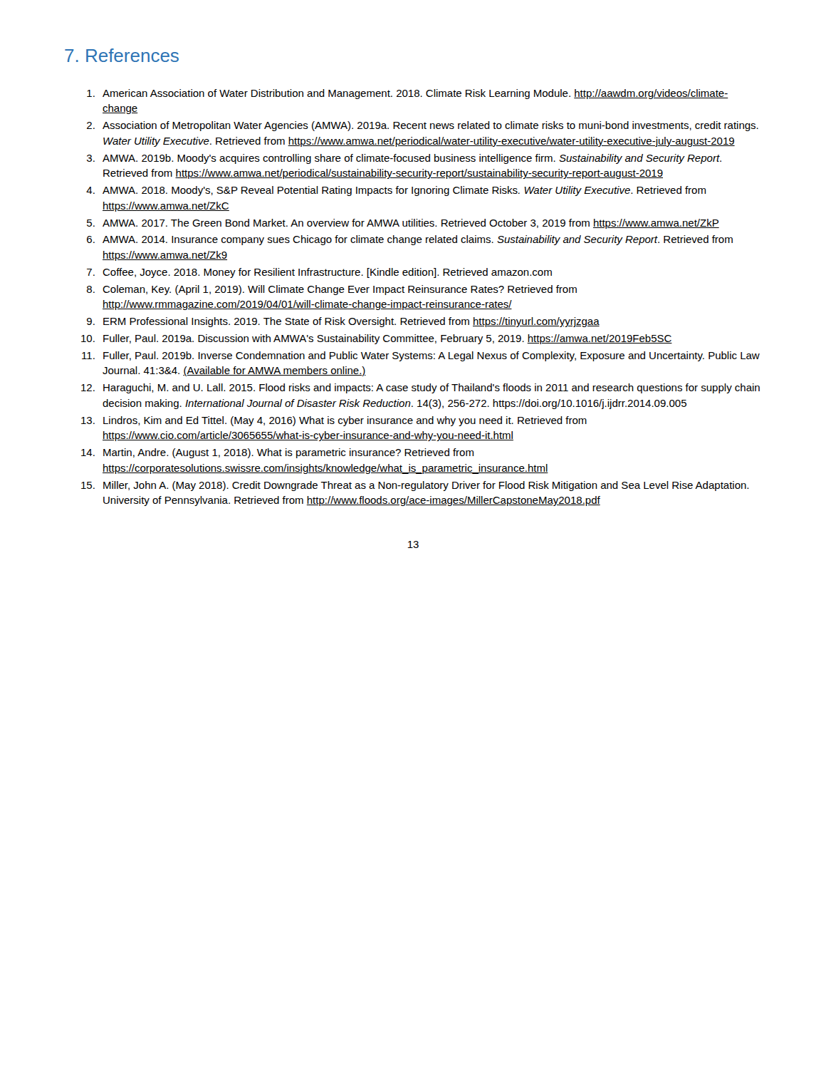7. References
American Association of Water Distribution and Management. 2018. Climate Risk Learning Module. http://aawdm.org/videos/climate-change
Association of Metropolitan Water Agencies (AMWA). 2019a. Recent news related to climate risks to muni-bond investments, credit ratings. Water Utility Executive. Retrieved from https://www.amwa.net/periodical/water-utility-executive/water-utility-executive-july-august-2019
AMWA. 2019b. Moody's acquires controlling share of climate-focused business intelligence firm. Sustainability and Security Report. Retrieved from https://www.amwa.net/periodical/sustainability-security-report/sustainability-security-report-august-2019
AMWA. 2018. Moody's, S&P Reveal Potential Rating Impacts for Ignoring Climate Risks. Water Utility Executive. Retrieved from https://www.amwa.net/ZkC
AMWA. 2017. The Green Bond Market. An overview for AMWA utilities. Retrieved October 3, 2019 from https://www.amwa.net/ZkP
AMWA. 2014. Insurance company sues Chicago for climate change related claims. Sustainability and Security Report. Retrieved from https://www.amwa.net/Zk9
Coffee, Joyce. 2018. Money for Resilient Infrastructure. [Kindle edition]. Retrieved amazon.com
Coleman, Key. (April 1, 2019). Will Climate Change Ever Impact Reinsurance Rates? Retrieved from http://www.rmmagazine.com/2019/04/01/will-climate-change-impact-reinsurance-rates/
ERM Professional Insights. 2019. The State of Risk Oversight. Retrieved from https://tinyurl.com/yyrjzgaa
Fuller, Paul. 2019a. Discussion with AMWA's Sustainability Committee, February 5, 2019. https://amwa.net/2019Feb5SC
Fuller, Paul. 2019b. Inverse Condemnation and Public Water Systems: A Legal Nexus of Complexity, Exposure and Uncertainty. Public Law Journal. 41:3&4. (Available for AMWA members online.)
Haraguchi, M. and U. Lall. 2015. Flood risks and impacts: A case study of Thailand's floods in 2011 and research questions for supply chain decision making. International Journal of Disaster Risk Reduction. 14(3), 256-272. https://doi.org/10.1016/j.ijdrr.2014.09.005
Lindros, Kim and Ed Tittel. (May 4, 2016) What is cyber insurance and why you need it. Retrieved from https://www.cio.com/article/3065655/what-is-cyber-insurance-and-why-you-need-it.html
Martin, Andre. (August 1, 2018). What is parametric insurance? Retrieved from https://corporatesolutions.swissre.com/insights/knowledge/what_is_parametric_insurance.html
Miller, John A. (May 2018). Credit Downgrade Threat as a Non-regulatory Driver for Flood Risk Mitigation and Sea Level Rise Adaptation. University of Pennsylvania. Retrieved from http://www.floods.org/ace-images/MillerCapstoneMay2018.pdf
13